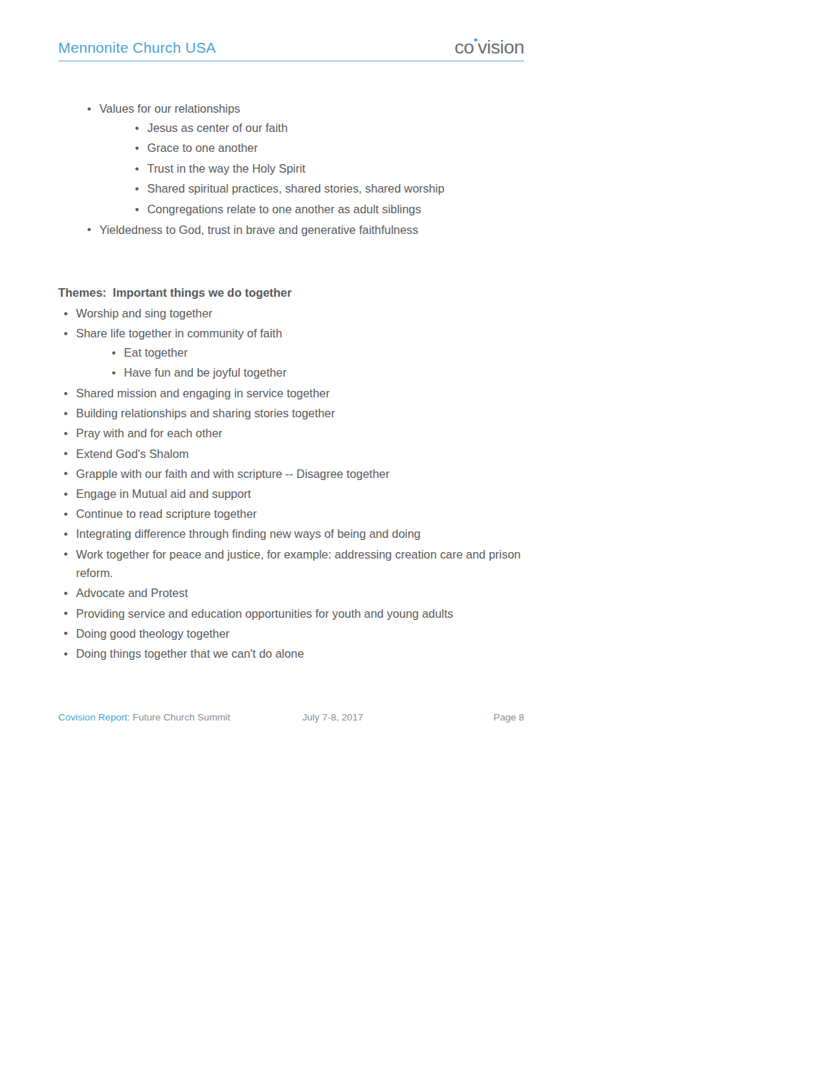Mennonite Church USA
co vision
Values for our relationships
Jesus as center of our faith
Grace to one another
Trust in the way the Holy Spirit
Shared spiritual practices, shared stories, shared worship
Congregations relate to one another as adult siblings
Yieldedness to God, trust in brave and generative faithfulness
Themes: Important things we do together
Worship and sing together
Share life together in community of faith
Eat together
Have fun and be joyful together
Shared mission and engaging in service together
Building relationships and sharing stories together
Pray with and for each other
Extend God's Shalom
Grapple with our faith and with scripture -- Disagree together
Engage in Mutual aid and support
Continue to read scripture together
Integrating difference through finding new ways of being and doing
Work together for peace and justice, for example: addressing creation care and prison reform.
Advocate and Protest
Providing service and education opportunities for youth and young adults
Doing good theology together
Doing things together that we can't do alone
Covision Report: Future Church Summit July 7-8, 2017 Page 8